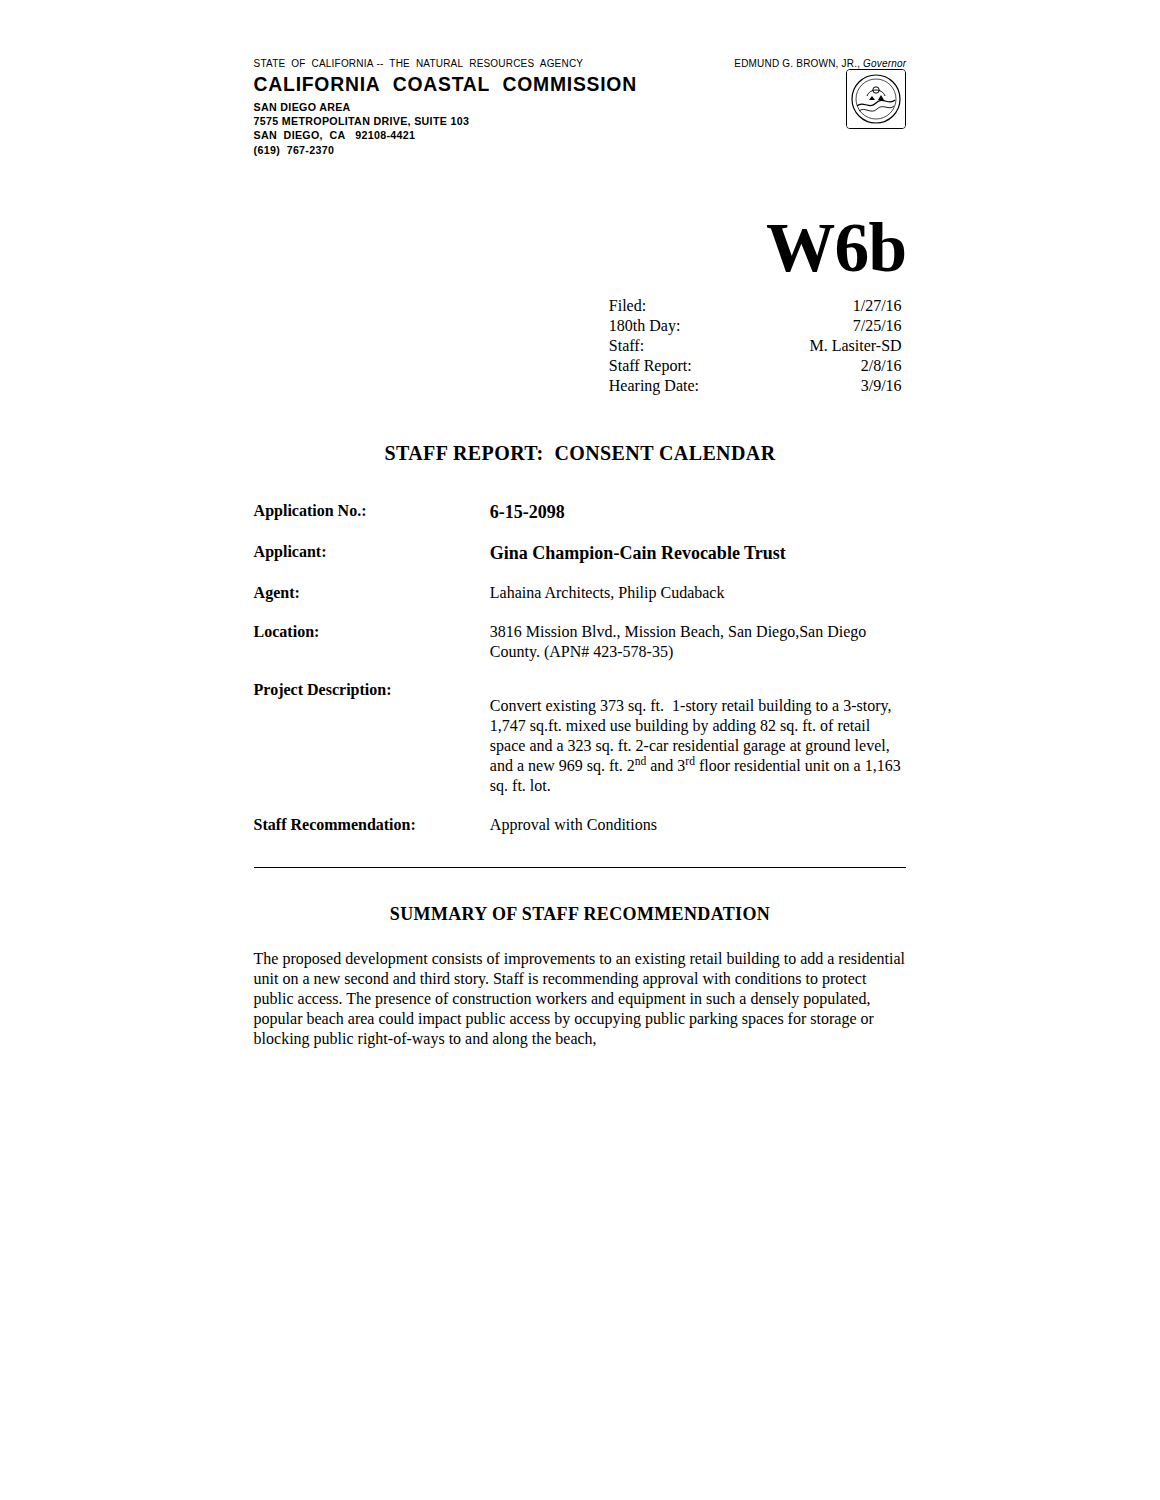STATE OF CALIFORNIA -- THE NATURAL RESOURCES AGENCY EDMUND G. BROWN, JR., Governor
CALIFORNIA COASTAL COMMISSION
SAN DIEGO AREA
7575 METROPOLITAN DRIVE, SUITE 103
SAN DIEGO, CA 92108-4421
(619) 767-2370
W6b
| Filed: | 1/27/16 |
| 180th Day: | 7/25/16 |
| Staff: | M. Lasiter-SD |
| Staff Report: | 2/8/16 |
| Hearing Date: | 3/9/16 |
STAFF REPORT: CONSENT CALENDAR
| Application No.: | 6-15-2098 |
| Applicant: | Gina Champion-Cain Revocable Trust |
| Agent: | Lahaina Architects, Philip Cudaback |
| Location: | 3816 Mission Blvd., Mission Beach, San Diego,San Diego County. (APN# 423-578-35) |
| Project Description: | Convert existing 373 sq. ft. 1-story retail building to a 3-story, 1,747 sq.ft. mixed use building by adding 82 sq. ft. of retail space and a 323 sq. ft. 2-car residential garage at ground level, and a new 969 sq. ft. 2 nd and 3 rd floor residential unit on a 1,163 sq. ft. lot. |
| Staff Recommendation: | Approval with Conditions |
SUMMARY OF STAFF RECOMMENDATION
The proposed development consists of improvements to an existing retail building to add a residential unit on a new second and third story. Staff is recommending approval with conditions to protect public access. The presence of construction workers and equipment in such a densely populated, popular beach area could impact public access by occupying public parking spaces for storage or blocking public right-of-ways to and along the beach,